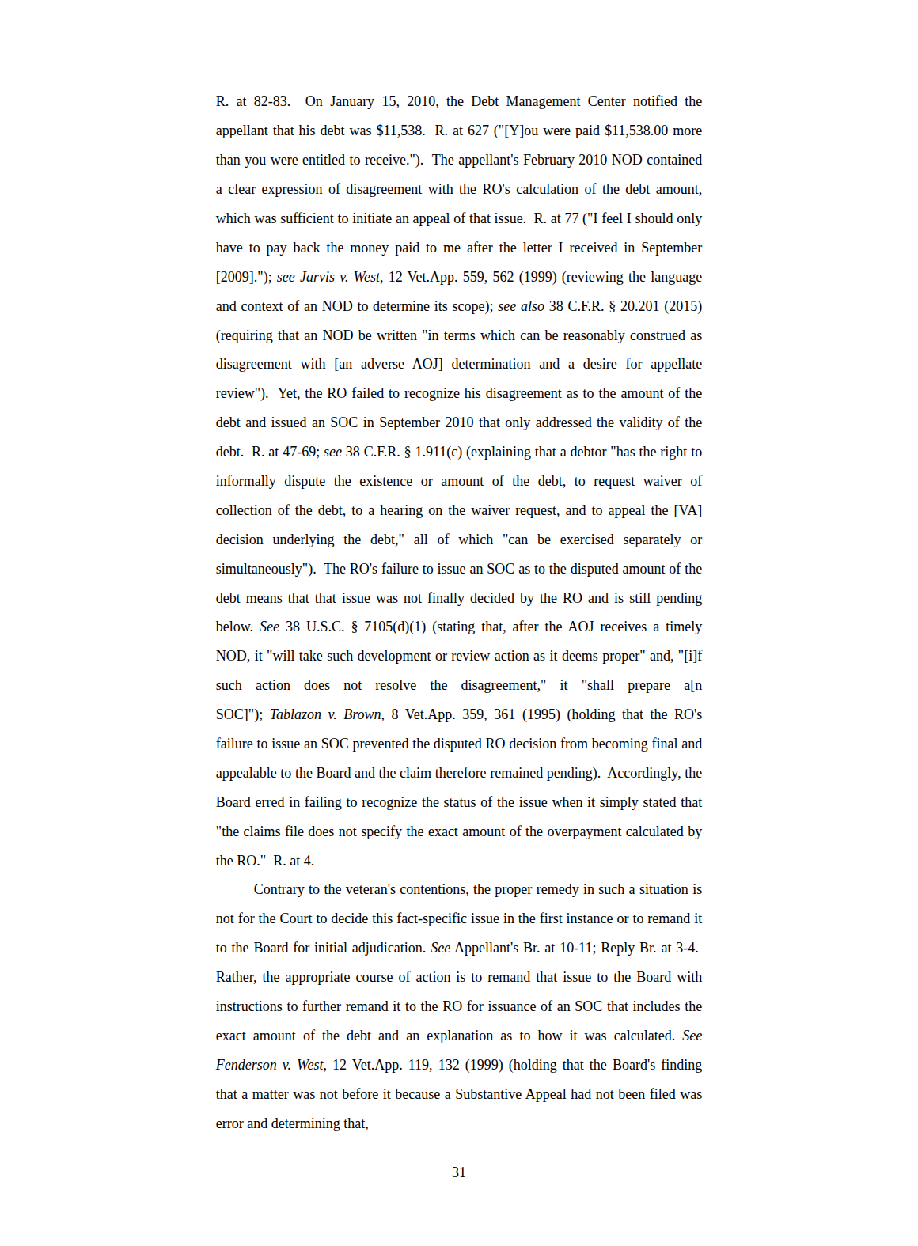R. at 82-83. On January 15, 2010, the Debt Management Center notified the appellant that his debt was $11,538. R. at 627 ("[Y]ou were paid $11,538.00 more than you were entitled to receive."). The appellant's February 2010 NOD contained a clear expression of disagreement with the RO's calculation of the debt amount, which was sufficient to initiate an appeal of that issue. R. at 77 ("I feel I should only have to pay back the money paid to me after the letter I received in September [2009]."); see Jarvis v. West, 12 Vet.App. 559, 562 (1999) (reviewing the language and context of an NOD to determine its scope); see also 38 C.F.R. § 20.201 (2015) (requiring that an NOD be written "in terms which can be reasonably construed as disagreement with [an adverse AOJ] determination and a desire for appellate review"). Yet, the RO failed to recognize his disagreement as to the amount of the debt and issued an SOC in September 2010 that only addressed the validity of the debt. R. at 47-69; see 38 C.F.R. § 1.911(c) (explaining that a debtor "has the right to informally dispute the existence or amount of the debt, to request waiver of collection of the debt, to a hearing on the waiver request, and to appeal the [VA] decision underlying the debt," all of which "can be exercised separately or simultaneously"). The RO's failure to issue an SOC as to the disputed amount of the debt means that that issue was not finally decided by the RO and is still pending below. See 38 U.S.C. § 7105(d)(1) (stating that, after the AOJ receives a timely NOD, it "will take such development or review action as it deems proper" and, "[i]f such action does not resolve the disagreement," it "shall prepare a[n SOC]"); Tablazon v. Brown, 8 Vet.App. 359, 361 (1995) (holding that the RO's failure to issue an SOC prevented the disputed RO decision from becoming final and appealable to the Board and the claim therefore remained pending). Accordingly, the Board erred in failing to recognize the status of the issue when it simply stated that "the claims file does not specify the exact amount of the overpayment calculated by the RO." R. at 4.
Contrary to the veteran's contentions, the proper remedy in such a situation is not for the Court to decide this fact-specific issue in the first instance or to remand it to the Board for initial adjudication. See Appellant's Br. at 10-11; Reply Br. at 3-4. Rather, the appropriate course of action is to remand that issue to the Board with instructions to further remand it to the RO for issuance of an SOC that includes the exact amount of the debt and an explanation as to how it was calculated. See Fenderson v. West, 12 Vet.App. 119, 132 (1999) (holding that the Board's finding that a matter was not before it because a Substantive Appeal had not been filed was error and determining that,
31